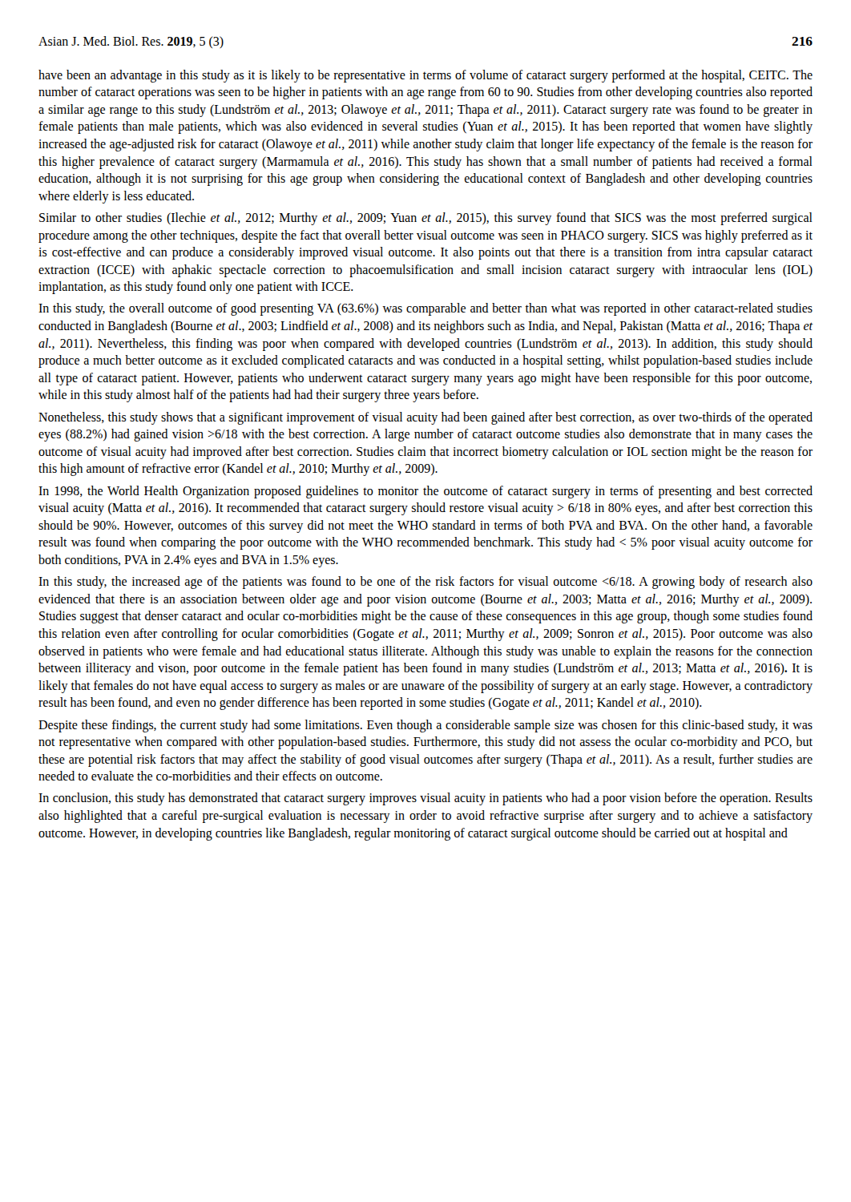Asian J. Med. Biol. Res. 2019, 5 (3) 216
have been an advantage in this study as it is likely to be representative in terms of volume of cataract surgery performed at the hospital, CEITC. The number of cataract operations was seen to be higher in patients with an age range from 60 to 90. Studies from other developing countries also reported a similar age range to this study (Lundström et al., 2013; Olawoye et al., 2011; Thapa et al., 2011). Cataract surgery rate was found to be greater in female patients than male patients, which was also evidenced in several studies (Yuan et al., 2015). It has been reported that women have slightly increased the age-adjusted risk for cataract (Olawoye et al., 2011) while another study claim that longer life expectancy of the female is the reason for this higher prevalence of cataract surgery (Marmamula et al., 2016). This study has shown that a small number of patients had received a formal education, although it is not surprising for this age group when considering the educational context of Bangladesh and other developing countries where elderly is less educated.
Similar to other studies (Ilechie et al., 2012; Murthy et al., 2009; Yuan et al., 2015), this survey found that SICS was the most preferred surgical procedure among the other techniques, despite the fact that overall better visual outcome was seen in PHACO surgery. SICS was highly preferred as it is cost-effective and can produce a considerably improved visual outcome. It also points out that there is a transition from intra capsular cataract extraction (ICCE) with aphakic spectacle correction to phacoemulsification and small incision cataract surgery with intraocular lens (IOL) implantation, as this study found only one patient with ICCE.
In this study, the overall outcome of good presenting VA (63.6%) was comparable and better than what was reported in other cataract-related studies conducted in Bangladesh (Bourne et al., 2003; Lindfield et al., 2008) and its neighbors such as India, and Nepal, Pakistan (Matta et al., 2016; Thapa et al., 2011). Nevertheless, this finding was poor when compared with developed countries (Lundström et al., 2013). In addition, this study should produce a much better outcome as it excluded complicated cataracts and was conducted in a hospital setting, whilst population-based studies include all type of cataract patient. However, patients who underwent cataract surgery many years ago might have been responsible for this poor outcome, while in this study almost half of the patients had had their surgery three years before.
Nonetheless, this study shows that a significant improvement of visual acuity had been gained after best correction, as over two-thirds of the operated eyes (88.2%) had gained vision >6/18 with the best correction. A large number of cataract outcome studies also demonstrate that in many cases the outcome of visual acuity had improved after best correction. Studies claim that incorrect biometry calculation or IOL section might be the reason for this high amount of refractive error (Kandel et al., 2010; Murthy et al., 2009).
In 1998, the World Health Organization proposed guidelines to monitor the outcome of cataract surgery in terms of presenting and best corrected visual acuity (Matta et al., 2016). It recommended that cataract surgery should restore visual acuity > 6/18 in 80% eyes, and after best correction this should be 90%. However, outcomes of this survey did not meet the WHO standard in terms of both PVA and BVA. On the other hand, a favorable result was found when comparing the poor outcome with the WHO recommended benchmark. This study had < 5% poor visual acuity outcome for both conditions, PVA in 2.4% eyes and BVA in 1.5% eyes.
In this study, the increased age of the patients was found to be one of the risk factors for visual outcome <6/18. A growing body of research also evidenced that there is an association between older age and poor vision outcome (Bourne et al., 2003; Matta et al., 2016; Murthy et al., 2009). Studies suggest that denser cataract and ocular co-morbidities might be the cause of these consequences in this age group, though some studies found this relation even after controlling for ocular comorbidities (Gogate et al., 2011; Murthy et al., 2009; Sonron et al., 2015). Poor outcome was also observed in patients who were female and had educational status illiterate. Although this study was unable to explain the reasons for the connection between illiteracy and vison, poor outcome in the female patient has been found in many studies (Lundström et al., 2013; Matta et al., 2016). It is likely that females do not have equal access to surgery as males or are unaware of the possibility of surgery at an early stage. However, a contradictory result has been found, and even no gender difference has been reported in some studies (Gogate et al., 2011; Kandel et al., 2010).
Despite these findings, the current study had some limitations. Even though a considerable sample size was chosen for this clinic-based study, it was not representative when compared with other population-based studies. Furthermore, this study did not assess the ocular co-morbidity and PCO, but these are potential risk factors that may affect the stability of good visual outcomes after surgery (Thapa et al., 2011). As a result, further studies are needed to evaluate the co-morbidities and their effects on outcome.
In conclusion, this study has demonstrated that cataract surgery improves visual acuity in patients who had a poor vision before the operation. Results also highlighted that a careful pre-surgical evaluation is necessary in order to avoid refractive surprise after surgery and to achieve a satisfactory outcome. However, in developing countries like Bangladesh, regular monitoring of cataract surgical outcome should be carried out at hospital and